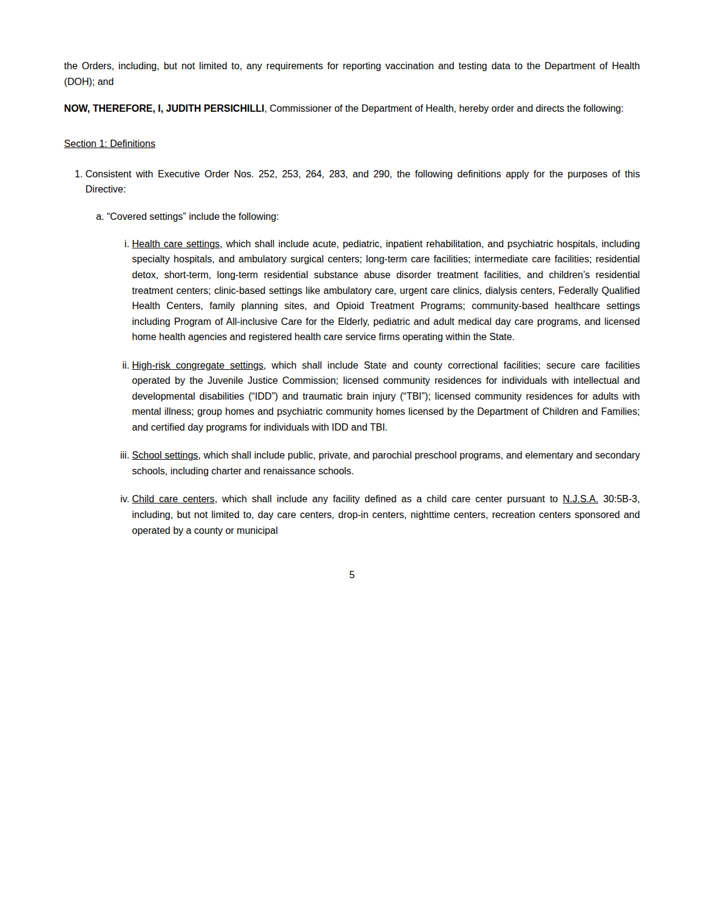the Orders, including, but not limited to, any requirements for reporting vaccination and testing data to the Department of Health (DOH); and
NOW, THEREFORE, I, JUDITH PERSICHILLI, Commissioner of the Department of Health, hereby order and directs the following:
Section 1: Definitions
Consistent with Executive Order Nos. 252, 253, 264, 283, and 290, the following definitions apply for the purposes of this Directive:
“Covered settings” include the following:
Health care settings, which shall include acute, pediatric, inpatient rehabilitation, and psychiatric hospitals, including specialty hospitals, and ambulatory surgical centers; long-term care facilities; intermediate care facilities; residential detox, short-term, long-term residential substance abuse disorder treatment facilities, and children’s residential treatment centers; clinic-based settings like ambulatory care, urgent care clinics, dialysis centers, Federally Qualified Health Centers, family planning sites, and Opioid Treatment Programs; community-based healthcare settings including Program of All-inclusive Care for the Elderly, pediatric and adult medical day care programs, and licensed home health agencies and registered health care service firms operating within the State.
High-risk congregate settings, which shall include State and county correctional facilities; secure care facilities operated by the Juvenile Justice Commission; licensed community residences for individuals with intellectual and developmental disabilities (“IDD”) and traumatic brain injury (“TBI”); licensed community residences for adults with mental illness; group homes and psychiatric community homes licensed by the Department of Children and Families; and certified day programs for individuals with IDD and TBI.
School settings, which shall include public, private, and parochial preschool programs, and elementary and secondary schools, including charter and renaissance schools.
Child care centers, which shall include any facility defined as a child care center pursuant to N.J.S.A. 30:5B-3, including, but not limited to, day care centers, drop-in centers, nighttime centers, recreation centers sponsored and operated by a county or municipal
5